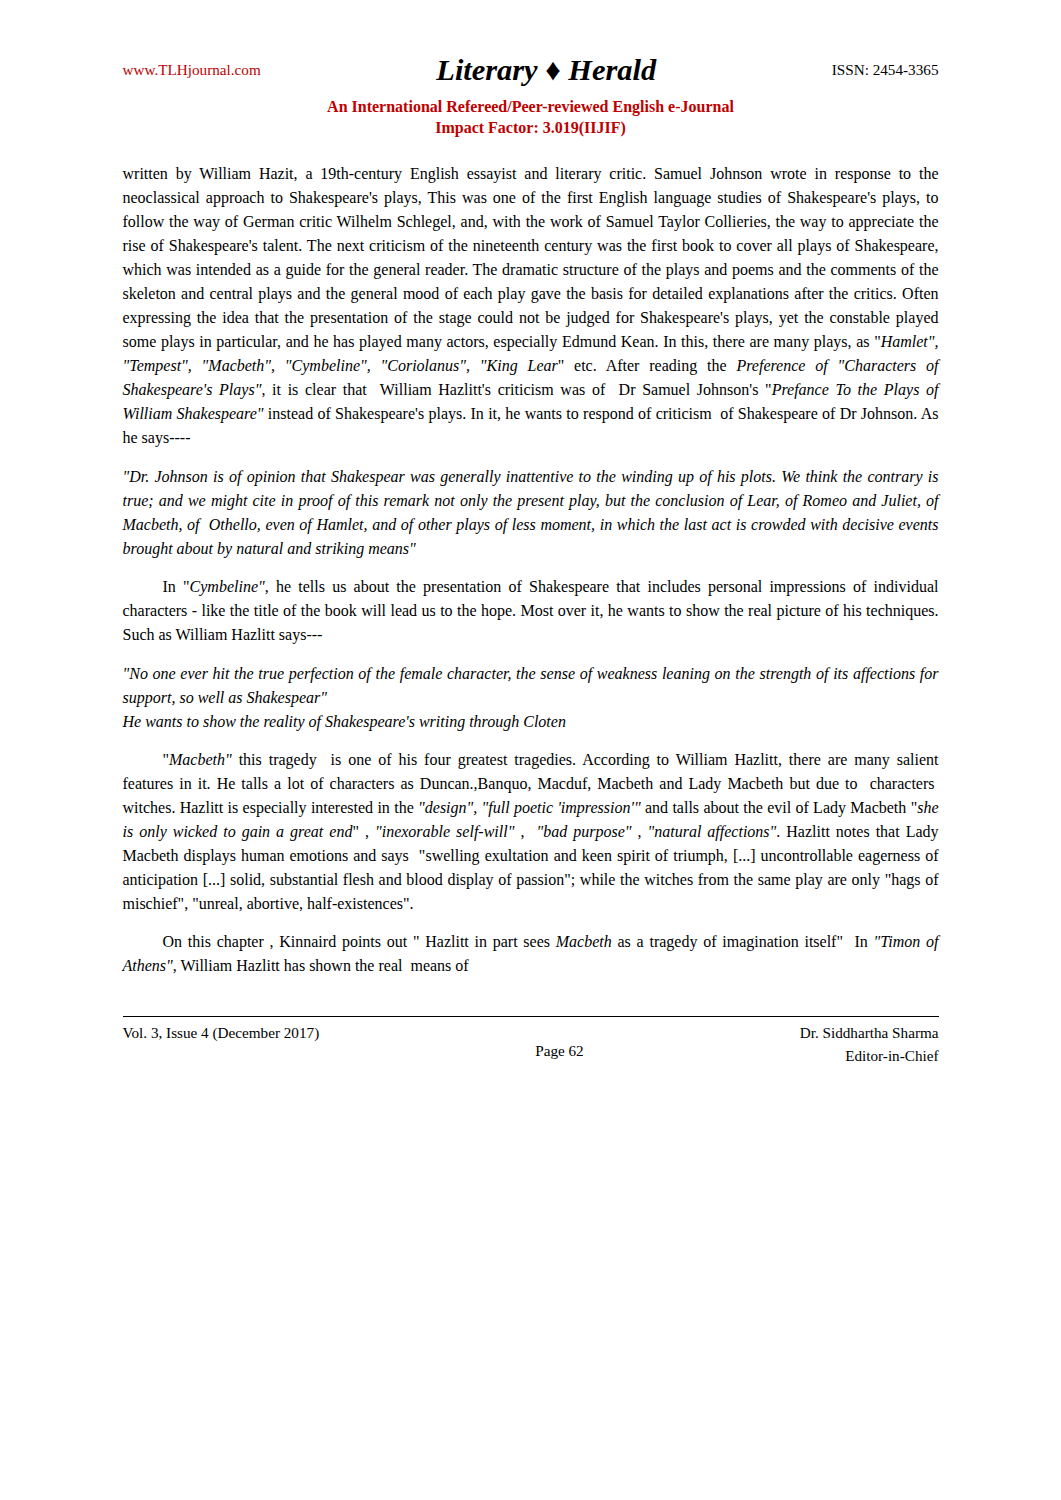www.TLHjournal.com Literary ♦ Herald ISSN: 2454-3365
An International Refereed/Peer-reviewed English e-Journal Impact Factor: 3.019(IIJIF)
written by William Hazit, a 19th-century English essayist and literary critic. Samuel Johnson wrote in response to the neoclassical approach to Shakespeare's plays, This was one of the first English language studies of Shakespeare's plays, to follow the way of German critic Wilhelm Schlegel, and, with the work of Samuel Taylor Collieries, the way to appreciate the rise of Shakespeare's talent. The next criticism of the nineteenth century was the first book to cover all plays of Shakespeare, which was intended as a guide for the general reader. The dramatic structure of the plays and poems and the comments of the skeleton and central plays and the general mood of each play gave the basis for detailed explanations after the critics. Often expressing the idea that the presentation of the stage could not be judged for Shakespeare's plays, yet the constable played some plays in particular, and he has played many actors, especially Edmund Kean. In this, there are many plays, as "Hamlet", "Tempest", "Macbeth", "Cymbeline", "Coriolanus", "King Lear" etc. After reading the Preference of "Characters of Shakespeare's Plays", it is clear that William Hazlitt's criticism was of Dr Samuel Johnson's "Prefance To the Plays of William Shakespeare" instead of Shakespeare's plays. In it, he wants to respond of criticism of Shakespeare of Dr Johnson. As he says----
"Dr. Johnson is of opinion that Shakespear was generally inattentive to the winding up of his plots. We think the contrary is true; and we might cite in proof of this remark not only the present play, but the conclusion of Lear, of Romeo and Juliet, of Macbeth, of Othello, even of Hamlet, and of other plays of less moment, in which the last act is crowded with decisive events brought about by natural and striking means"
In "Cymbeline", he tells us about the presentation of Shakespeare that includes personal impressions of individual characters - like the title of the book will lead us to the hope. Most over it, he wants to show the real picture of his techniques. Such as William Hazlitt says---
"No one ever hit the true perfection of the female character, the sense of weakness leaning on the strength of its affections for support, so well as Shakespear"
He wants to show the reality of Shakespeare's writing through Cloten
"Macbeth" this tragedy is one of his four greatest tragedies. According to William Hazlitt, there are many salient features in it. He talls a lot of characters as Duncan.,Banquo, Macduf, Macbeth and Lady Macbeth but due to characters witches. Hazlitt is especially interested in the "design", "full poetic 'impression'" and talls about the evil of Lady Macbeth "she is only wicked to gain a great end" , "inexorable self-will" , "bad purpose" , "natural affections". Hazlitt notes that Lady Macbeth displays human emotions and says "swelling exultation and keen spirit of triumph, [...] uncontrollable eagerness of anticipation [...] solid, substantial flesh and blood display of passion"; while the witches from the same play are only "hags of mischief", "unreal, abortive, half-existences".
On this chapter , Kinnaird points out " Hazlitt in part sees Macbeth as a tragedy of imagination itself" In "Timon of Athens", William Hazlitt has shown the real means of
Vol. 3, Issue 4 (December 2017)
Page 62
Dr. Siddhartha Sharma
Editor-in-Chief